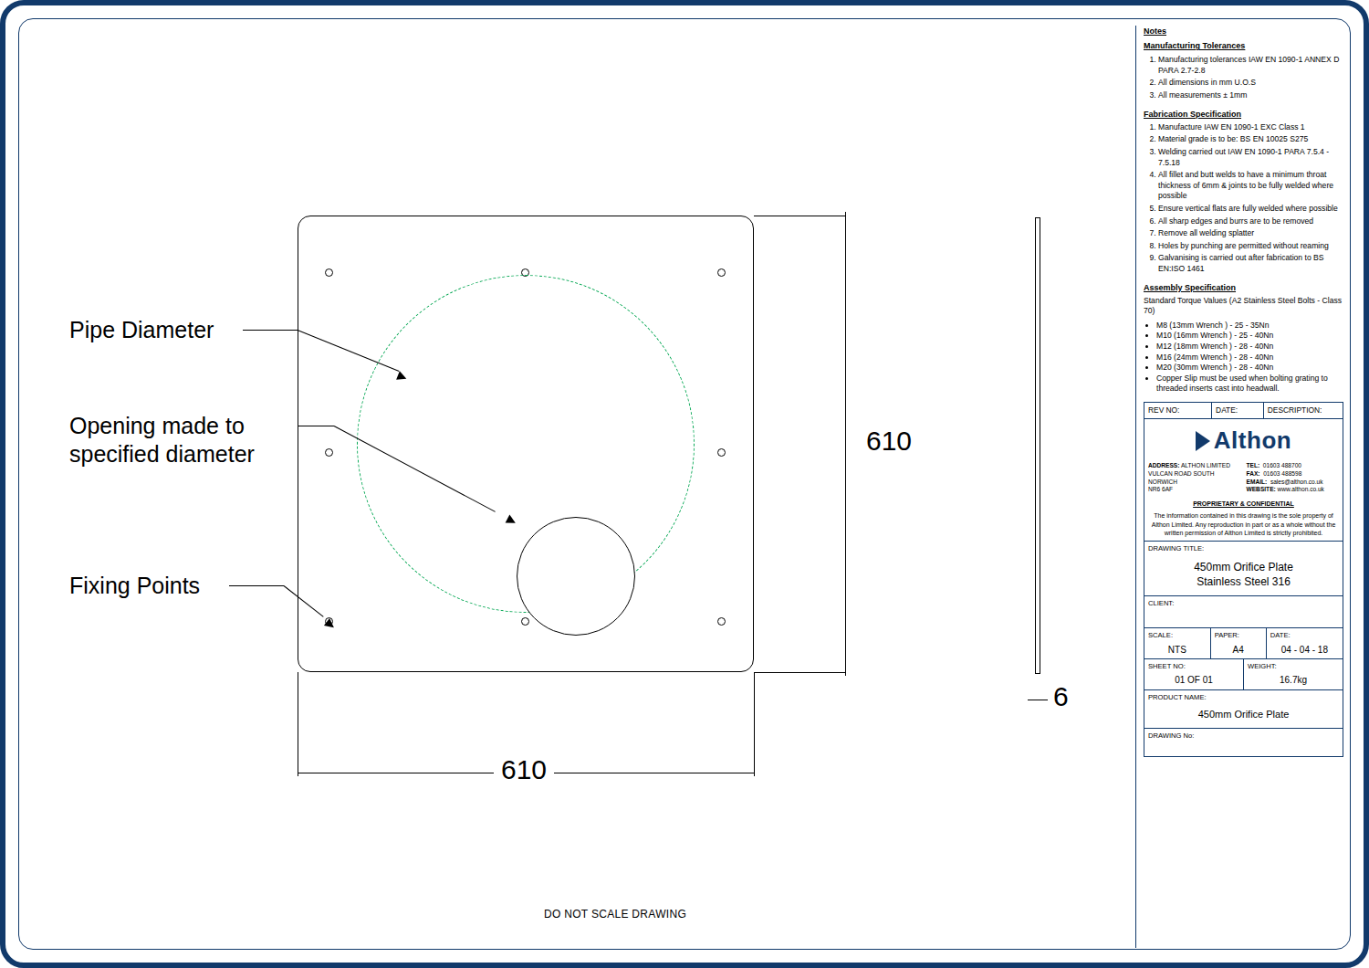Pipe Diameter
Opening made to
specified diameter
Fixing Points
610
610
DO NOT SCALE DRAWING
6
Notes
Manufacturing Tolerances
Manufacturing tolerances IAW EN 1090-1 ANNEX D PARA 2.7-2.8
All dimensions in mm U.O.S
All measurements ± 1mm
Fabrication Specification
Manufacture IAW EN 1090-1 EXC Class 1
Material grade is to be: BS EN 10025 S275
Welding carried out IAW EN 1090-1 PARA 7.5.4 - 7.5.18
All fillet and butt welds to have a minimum throat thickness of 6mm & joints to be fully welded where possible
Ensure vertical flats are fully welded where possible
All sharp edges and burrs are to be removed
Remove all welding splatter
Holes by punching are permitted without reaming
Galvanising is carried out after fabrication to BS EN:ISO 1461
Assembly Specification
Standard Torque Values (A2 Stainless Steel Bolts - Class 70)
M8 (13mm Wrench ) - 25 - 35Nn
M10 (16mm Wrench ) - 25 - 40Nn
M12 (18mm Wrench ) - 28 - 40Nn
M16 (24mm Wrench ) - 28 - 40Nn
M20 (30mm Wrench ) - 28 - 40Nn
Copper Slip must be used when bolting grating to threaded inserts cast into headwall.
| REV NO: | DATE: | DESCRIPTION: |
| --- | --- | --- |
Althon
ADDRESS: ALTHON LIMITED
VULCAN ROAD SOUTH
NORWICH
NR6 6AF
TEL: 01603 488700
FAX: 01603 488598
EMAIL: sales@althon.co.uk
WEBSITE: www.althon.co.uk
PROPRIETARY & CONFIDENTIAL
The information contained in this drawing is the sole property of Althon Limited. Any reproduction in part or as a whole without the written permission of Althon Limited is strictly prohibited.
DRAWING TITLE:
450mm Orifice Plate
Stainless Steel 316
CLIENT:
SCALE:NTS
PAPER:A4
DATE:04 - 04 - 18
SHEET NO:01 OF 01
WEIGHT:16.7kg
PRODUCT NAME:
450mm Orifice Plate
DRAWING No: